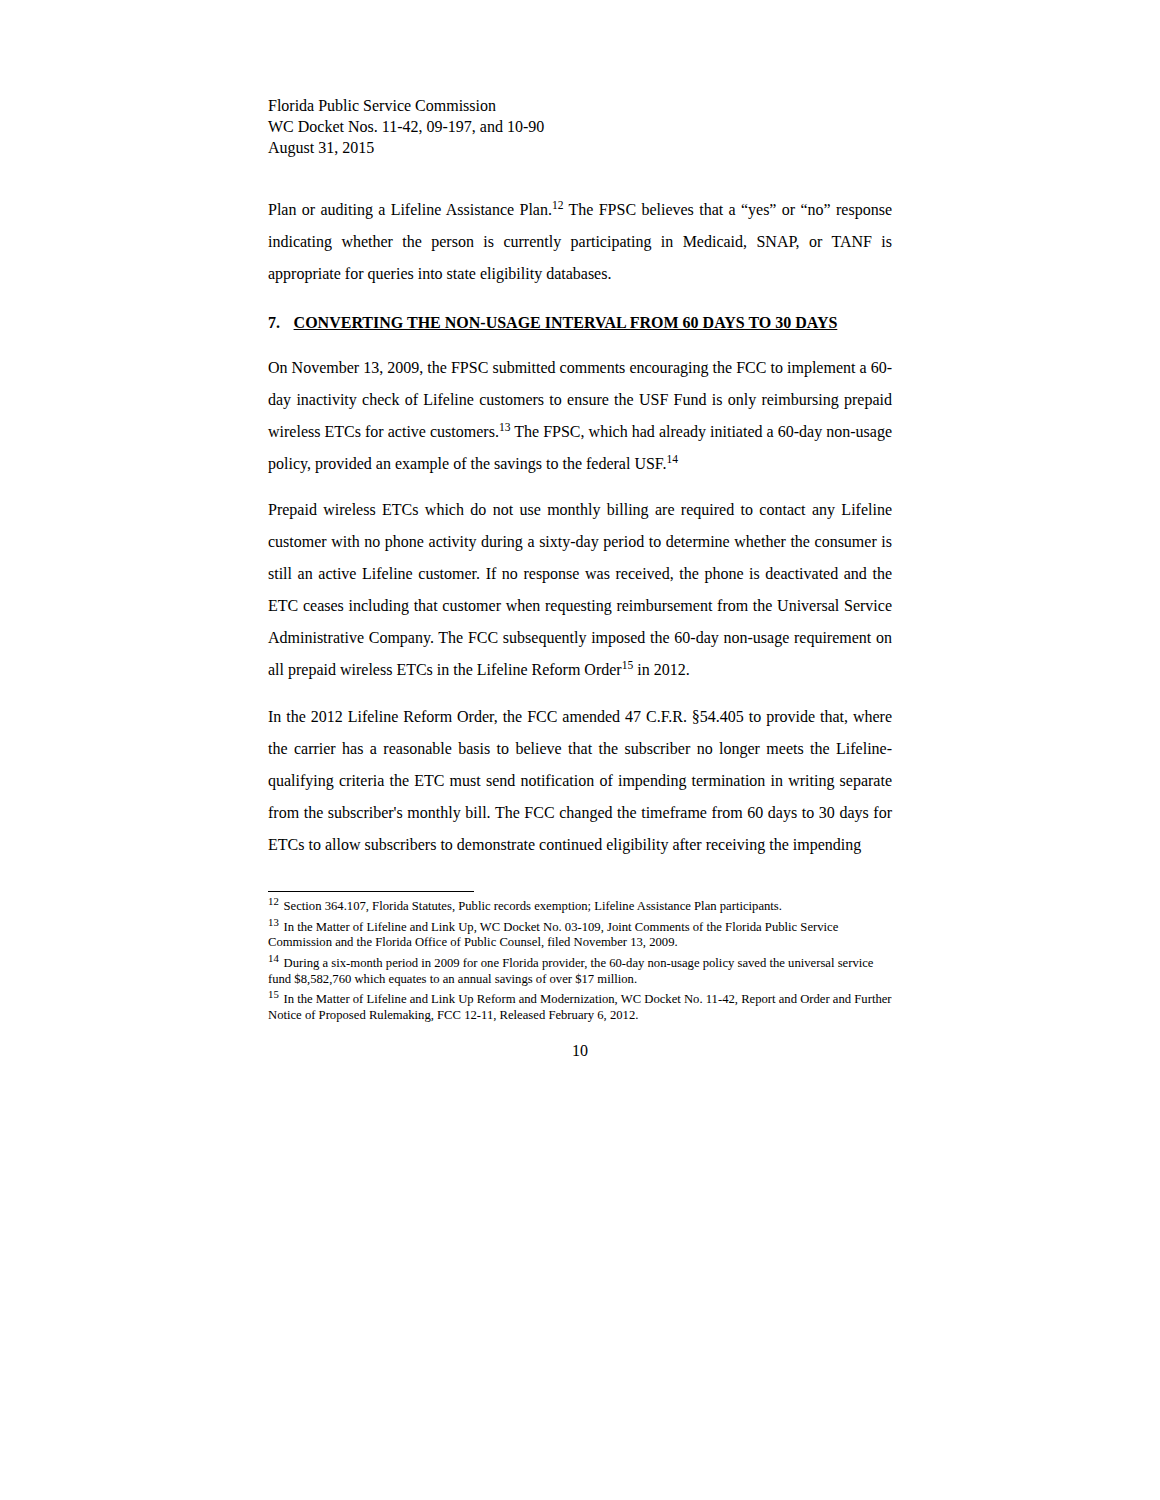Florida Public Service Commission
WC Docket Nos. 11-42, 09-197, and 10-90
August 31, 2015
Plan or auditing a Lifeline Assistance Plan.12 The FPSC believes that a “yes” or “no” response indicating whether the person is currently participating in Medicaid, SNAP, or TANF is appropriate for queries into state eligibility databases.
7. CONVERTING THE NON-USAGE INTERVAL FROM 60 DAYS TO 30 DAYS
On November 13, 2009, the FPSC submitted comments encouraging the FCC to implement a 60-day inactivity check of Lifeline customers to ensure the USF Fund is only reimbursing prepaid wireless ETCs for active customers.13 The FPSC, which had already initiated a 60-day non-usage policy, provided an example of the savings to the federal USF.14
Prepaid wireless ETCs which do not use monthly billing are required to contact any Lifeline customer with no phone activity during a sixty-day period to determine whether the consumer is still an active Lifeline customer. If no response was received, the phone is deactivated and the ETC ceases including that customer when requesting reimbursement from the Universal Service Administrative Company. The FCC subsequently imposed the 60-day non-usage requirement on all prepaid wireless ETCs in the Lifeline Reform Order15 in 2012.
In the 2012 Lifeline Reform Order, the FCC amended 47 C.F.R. §54.405 to provide that, where the carrier has a reasonable basis to believe that the subscriber no longer meets the Lifeline-qualifying criteria the ETC must send notification of impending termination in writing separate from the subscriber's monthly bill. The FCC changed the timeframe from 60 days to 30 days for ETCs to allow subscribers to demonstrate continued eligibility after receiving the impending
12 Section 364.107, Florida Statutes, Public records exemption; Lifeline Assistance Plan participants.
13 In the Matter of Lifeline and Link Up, WC Docket No. 03-109, Joint Comments of the Florida Public Service Commission and the Florida Office of Public Counsel, filed November 13, 2009.
14 During a six-month period in 2009 for one Florida provider, the 60-day non-usage policy saved the universal service fund $8,582,760 which equates to an annual savings of over $17 million.
15 In the Matter of Lifeline and Link Up Reform and Modernization, WC Docket No. 11-42, Report and Order and Further Notice of Proposed Rulemaking, FCC 12-11, Released February 6, 2012.
10